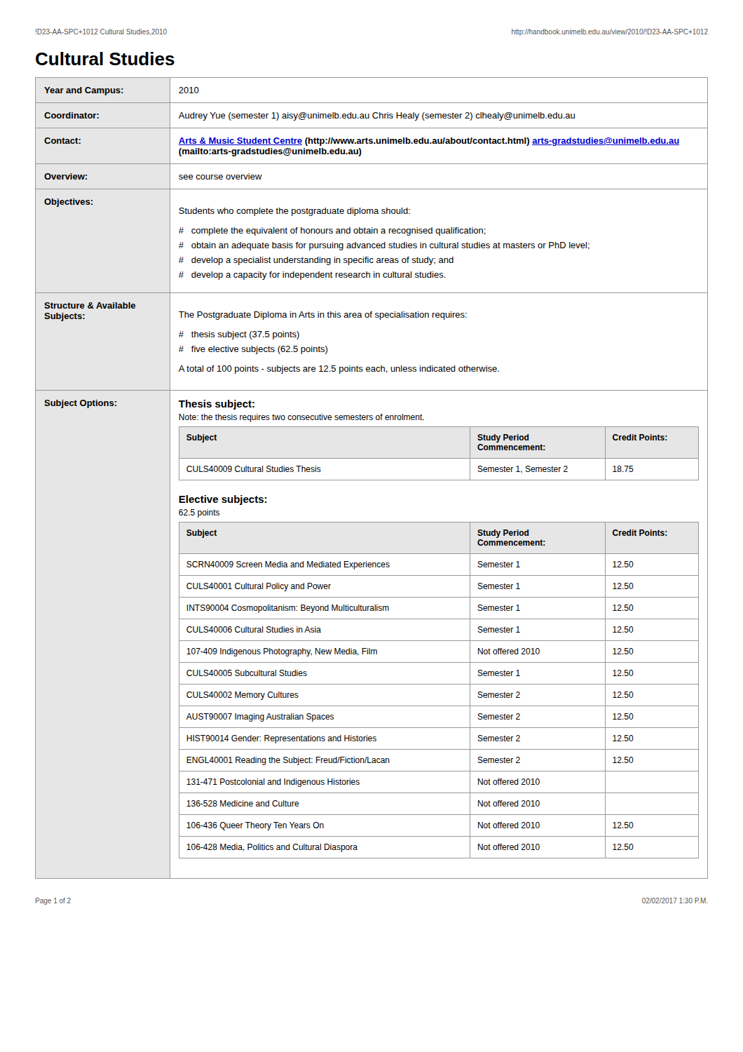!D23-AA-SPC+1012 Cultural Studies,2010 http://handbook.unimelb.edu.au/view/2010/!D23-AA-SPC+1012
Cultural Studies
| Year and Campus: | 2010 |
| Coordinator: | Audrey Yue (semester 1) aisy@unimelb.edu.au Chris Healy (semester 2) clhealy@unimelb.edu.au |
| Contact: | Arts & Music Student Centre (http://www.arts.unimelb.edu.au/about/contact.html) arts-gradstudies@unimelb.edu.au (mailto:arts-gradstudies@unimelb.edu.au) |
| Overview: | see course overview |
| Objectives: | Students who complete the postgraduate diploma should: complete the equivalent of honours and obtain a recognised qualification; obtain an adequate basis for pursuing advanced studies in cultural studies at masters or PhD level; develop a specialist understanding in specific areas of study; and develop a capacity for independent research in cultural studies. |
| Structure & Available Subjects: | The Postgraduate Diploma in Arts in this area of specialisation requires: thesis subject (37.5 points) five elective subjects (62.5 points) A total of 100 points - subjects are 12.5 points each, unless indicated otherwise. |
| Subject Options: | Thesis subject: Note: the thesis requires two consecutive semesters of enrolment. / Subject / Study Period Commencement: / Credit Points: / / --- / --- / --- / / CULS40009 Cultural Studies Thesis / Semester 1, Semester 2 / 18.75 / Elective subjects: 62.5 points / Subject / Study Period Commencement: / Credit Points: / / --- / --- / --- / / SCRN40009 Screen Media and Mediated Experiences / Semester 1 / 12.50 / / CULS40001 Cultural Policy and Power / Semester 1 / 12.50 / / INTS90004 Cosmopolitanism: Beyond Multiculturalism / Semester 1 / 12.50 / / CULS40006 Cultural Studies in Asia / Semester 1 / 12.50 / / 107-409 Indigenous Photography, New Media, Film / Not offered 2010 / 12.50 / / CULS40005 Subcultural Studies / Semester 1 / 12.50 / / CULS40002 Memory Cultures / Semester 2 / 12.50 / / AUST90007 Imaging Australian Spaces / Semester 2 / 12.50 / / HIST90014 Gender: Representations and Histories / Semester 2 / 12.50 / / ENGL40001 Reading the Subject: Freud/Fiction/Lacan / Semester 2 / 12.50 / / 131-471 Postcolonial and Indigenous Histories / Not offered 2010 / / / 136-528 Medicine and Culture / Not offered 2010 / / / 106-436 Queer Theory Ten Years On / Not offered 2010 / 12.50 / / 106-428 Media, Politics and Cultural Diaspora / Not offered 2010 / 12.50 / |
Page 1 of 2 02/02/2017 1:30 P.M.